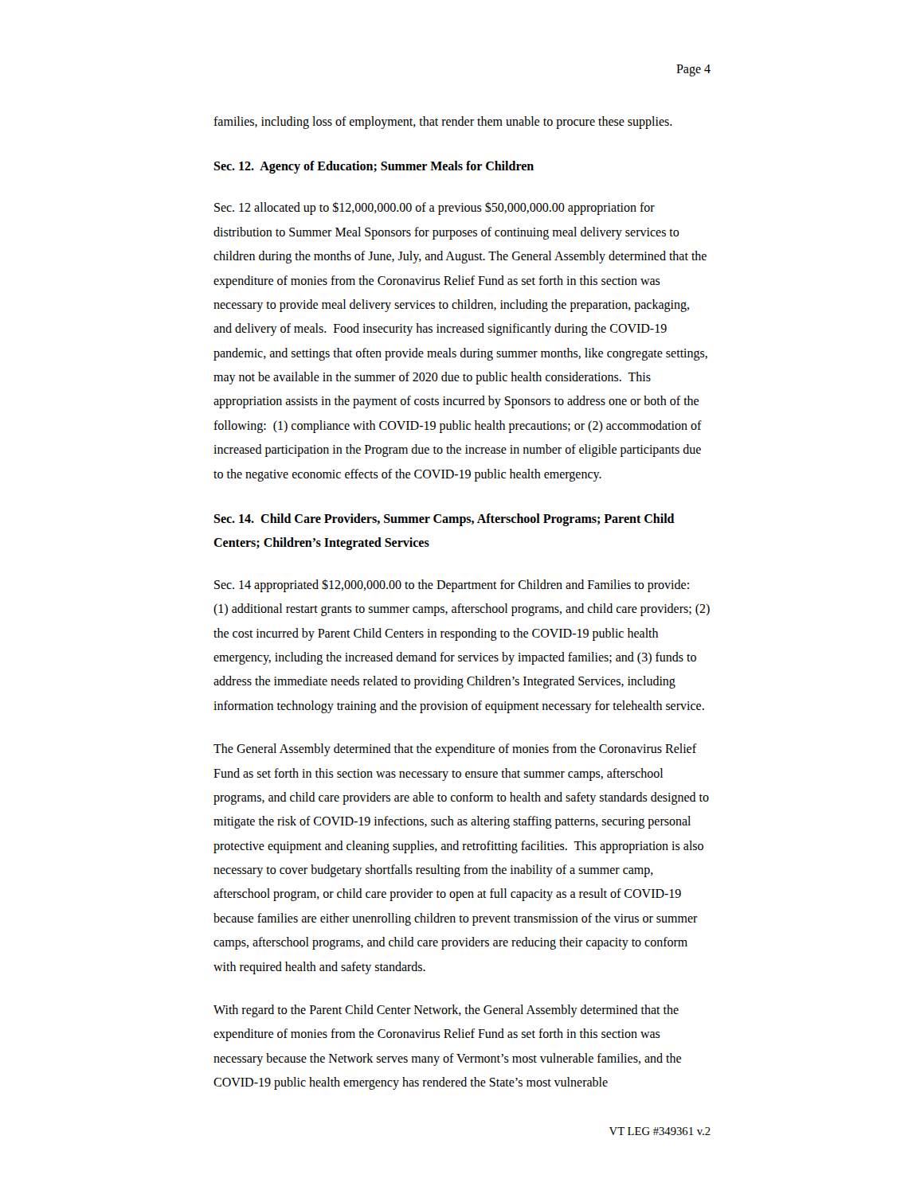Page 4
families, including loss of employment, that render them unable to procure these supplies.
Sec. 12. Agency of Education; Summer Meals for Children
Sec. 12 allocated up to $12,000,000.00 of a previous $50,000,000.00 appropriation for distribution to Summer Meal Sponsors for purposes of continuing meal delivery services to children during the months of June, July, and August. The General Assembly determined that the expenditure of monies from the Coronavirus Relief Fund as set forth in this section was necessary to provide meal delivery services to children, including the preparation, packaging, and delivery of meals. Food insecurity has increased significantly during the COVID-19 pandemic, and settings that often provide meals during summer months, like congregate settings, may not be available in the summer of 2020 due to public health considerations. This appropriation assists in the payment of costs incurred by Sponsors to address one or both of the following: (1) compliance with COVID-19 public health precautions; or (2) accommodation of increased participation in the Program due to the increase in number of eligible participants due to the negative economic effects of the COVID-19 public health emergency.
Sec. 14. Child Care Providers, Summer Camps, Afterschool Programs; Parent Child Centers; Children’s Integrated Services
Sec. 14 appropriated $12,000,000.00 to the Department for Children and Families to provide: (1) additional restart grants to summer camps, afterschool programs, and child care providers; (2) the cost incurred by Parent Child Centers in responding to the COVID-19 public health emergency, including the increased demand for services by impacted families; and (3) funds to address the immediate needs related to providing Children’s Integrated Services, including information technology training and the provision of equipment necessary for telehealth service.
The General Assembly determined that the expenditure of monies from the Coronavirus Relief Fund as set forth in this section was necessary to ensure that summer camps, afterschool programs, and child care providers are able to conform to health and safety standards designed to mitigate the risk of COVID-19 infections, such as altering staffing patterns, securing personal protective equipment and cleaning supplies, and retrofitting facilities. This appropriation is also necessary to cover budgetary shortfalls resulting from the inability of a summer camp, afterschool program, or child care provider to open at full capacity as a result of COVID-19 because families are either unenrolling children to prevent transmission of the virus or summer camps, afterschool programs, and child care providers are reducing their capacity to conform with required health and safety standards.
With regard to the Parent Child Center Network, the General Assembly determined that the expenditure of monies from the Coronavirus Relief Fund as set forth in this section was necessary because the Network serves many of Vermont’s most vulnerable families, and the COVID-19 public health emergency has rendered the State’s most vulnerable
VT LEG #349361 v.2